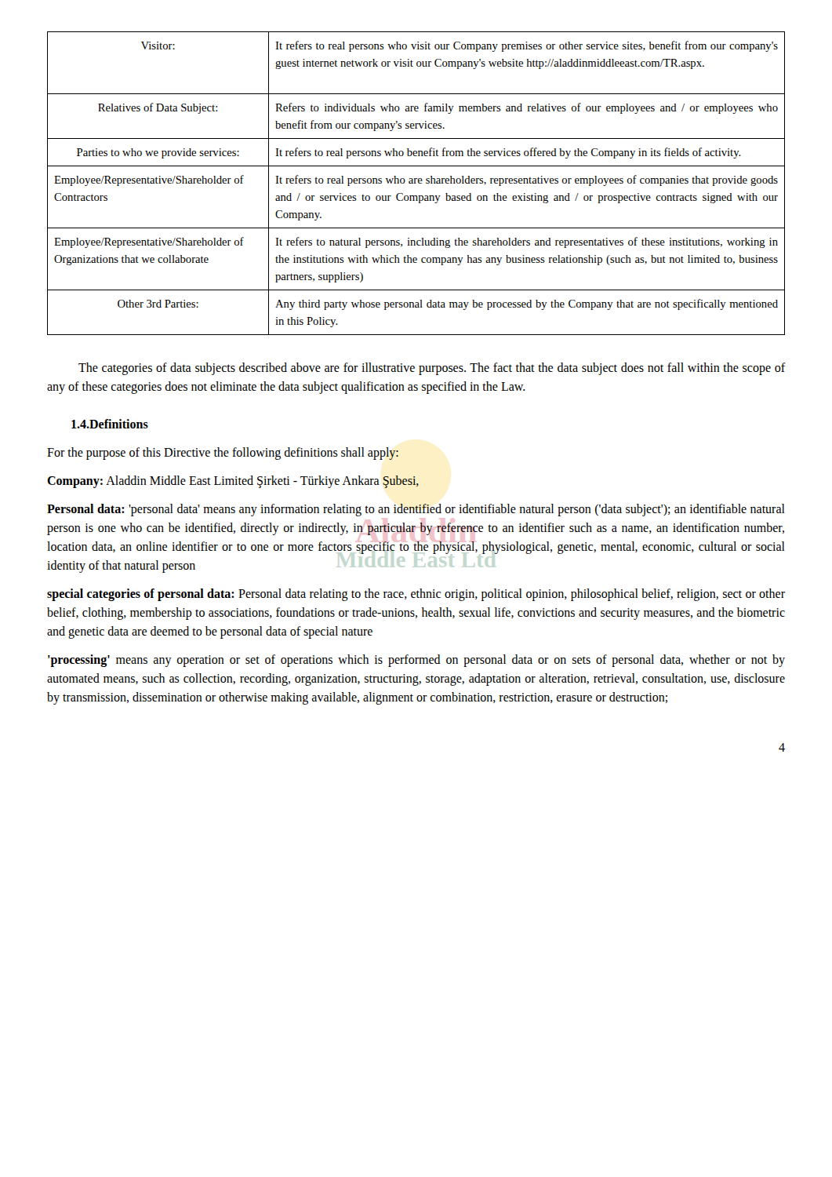Aladdin
Middle East Ltd
| Visitor: | It refers to real persons who visit our Company premises or other service sites, benefit from our company's guest internet network or visit our Company's website http://aladdinmiddleeast.com/TR.aspx. |
| Relatives of Data Subject: | Refers to individuals who are family members and relatives of our employees and / or employees who benefit from our company's services. |
| Parties to who we provide services: | It refers to real persons who benefit from the services offered by the Company in its fields of activity. |
| Employee/Representative/Shareholder of Contractors | It refers to real persons who are shareholders, representatives or employees of companies that provide goods and / or services to our Company based on the existing and / or prospective contracts signed with our Company. |
| Employee/Representative/Shareholder of Organizations that we collaborate | It refers to natural persons, including the shareholders and representatives of these institutions, working in the institutions with which the company has any business relationship (such as, but not limited to, business partners, suppliers) |
| Other 3rd Parties: | Any third party whose personal data may be processed by the Company that are not specifically mentioned in this Policy. |
The categories of data subjects described above are for illustrative purposes. The fact that the data subject does not fall within the scope of any of these categories does not eliminate the data subject qualification as specified in the Law.
1.4.Definitions
For the purpose of this Directive the following definitions shall apply:
Company: Aladdin Middle East Limited Şirketi - Türkiye Ankara Şubesi,
Personal data: 'personal data' means any information relating to an identified or identifiable natural person ('data subject'); an identifiable natural person is one who can be identified, directly or indirectly, in particular by reference to an identifier such as a name, an identification number, location data, an online identifier or to one or more factors specific to the physical, physiological, genetic, mental, economic, cultural or social identity of that natural person
special categories of personal data: Personal data relating to the race, ethnic origin, political opinion, philosophical belief, religion, sect or other belief, clothing, membership to associations, foundations or trade-unions, health, sexual life, convictions and security measures, and the biometric and genetic data are deemed to be personal data of special nature
'processing' means any operation or set of operations which is performed on personal data or on sets of personal data, whether or not by automated means, such as collection, recording, organization, structuring, storage, adaptation or alteration, retrieval, consultation, use, disclosure by transmission, dissemination or otherwise making available, alignment or combination, restriction, erasure or destruction;
4